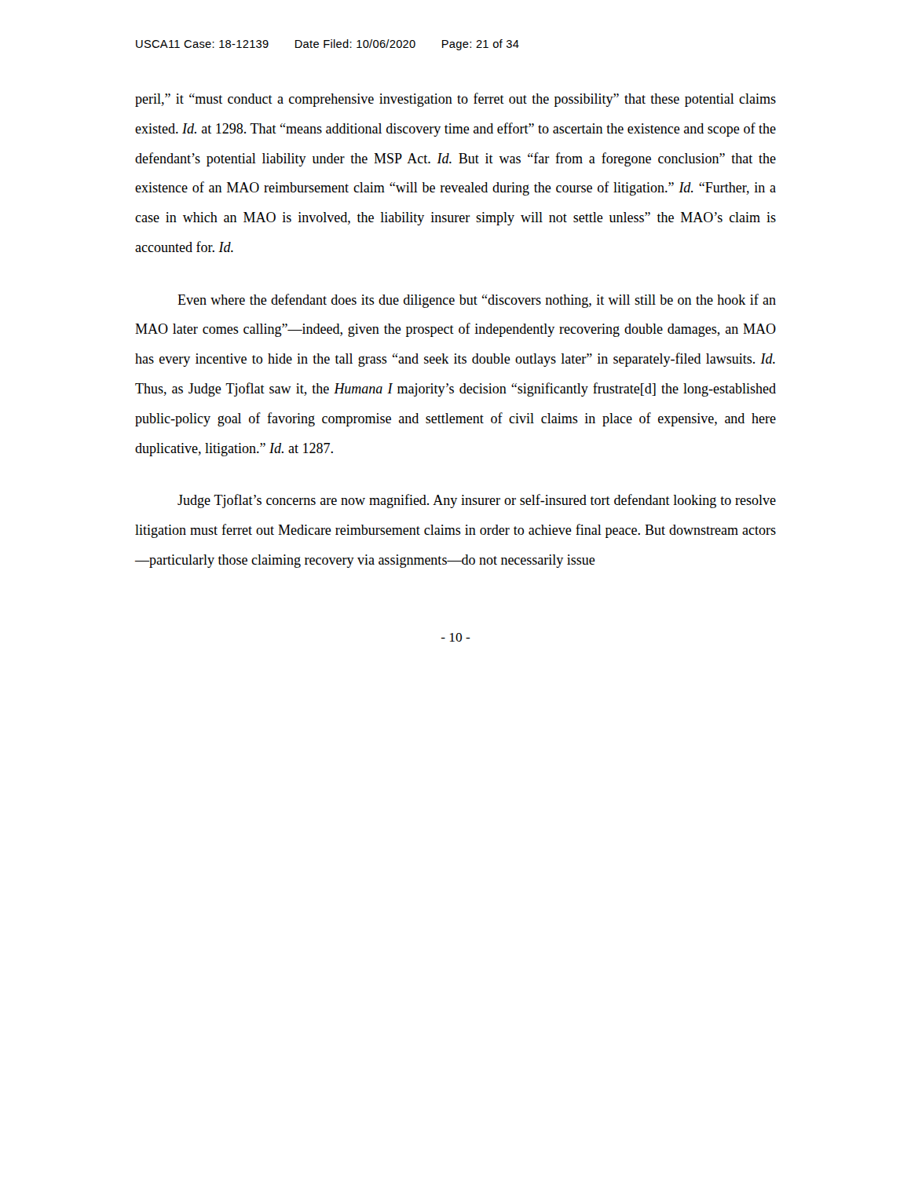USCA11 Case: 18-12139 Date Filed: 10/06/2020 Page: 21 of 34
peril,” it “must conduct a comprehensive investigation to ferret out the possibility” that these potential claims existed. Id. at 1298. That “means additional discovery time and effort” to ascertain the existence and scope of the defendant’s potential liability under the MSP Act. Id. But it was “far from a foregone conclusion” that the existence of an MAO reimbursement claim “will be revealed during the course of litigation.” Id. “Further, in a case in which an MAO is involved, the liability insurer simply will not settle unless” the MAO’s claim is accounted for. Id.
Even where the defendant does its due diligence but “discovers nothing, it will still be on the hook if an MAO later comes calling”—indeed, given the prospect of independently recovering double damages, an MAO has every incentive to hide in the tall grass “and seek its double outlays later” in separately-filed lawsuits. Id. Thus, as Judge Tjoflat saw it, the Humana I majority’s decision “significantly frustrate[d] the long-established public-policy goal of favoring compromise and settlement of civil claims in place of expensive, and here duplicative, litigation.” Id. at 1287.
Judge Tjoflat’s concerns are now magnified. Any insurer or self-insured tort defendant looking to resolve litigation must ferret out Medicare reimbursement claims in order to achieve final peace. But downstream actors—particularly those claiming recovery via assignments—do not necessarily issue
- 10 -